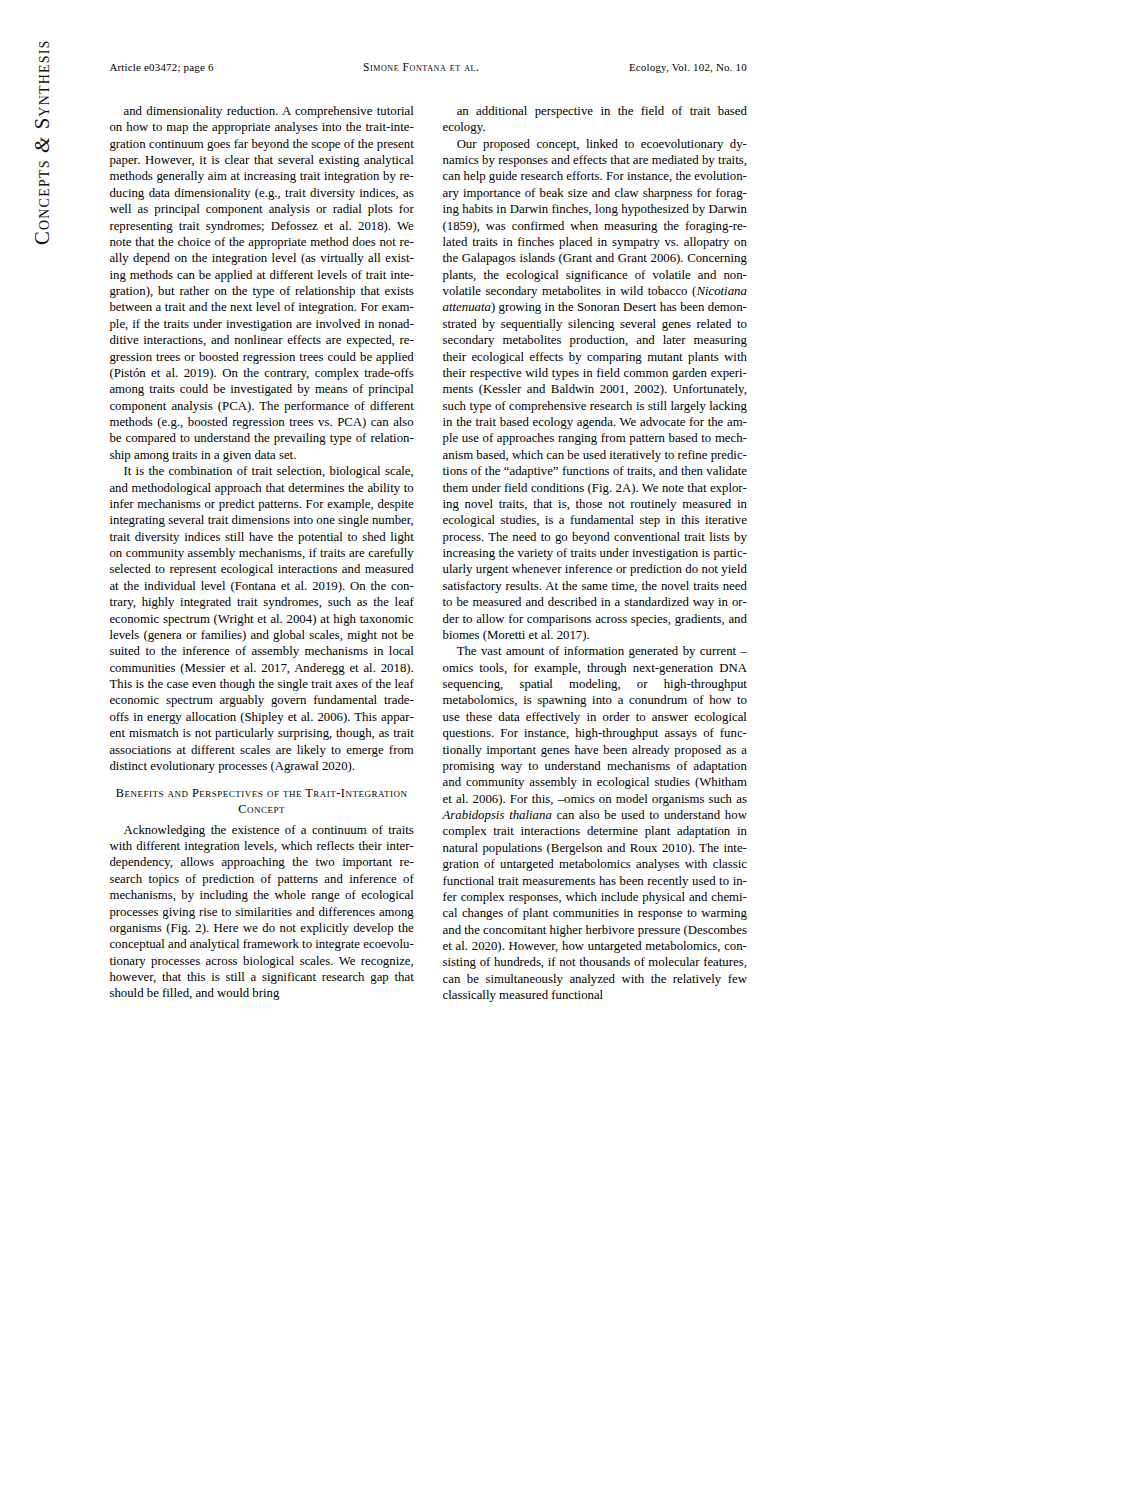Article e03472; page 6 Simone Fontana et al. Ecology, Vol. 102, No. 10
Concepts & Synthesis
and dimensionality reduction. A comprehensive tutorial on how to map the appropriate analyses into the trait-integration continuum goes far beyond the scope of the present paper. However, it is clear that several existing analytical methods generally aim at increasing trait integration by reducing data dimensionality (e.g., trait diversity indices, as well as principal component analysis or radial plots for representing trait syndromes; Defossez et al. 2018). We note that the choice of the appropriate method does not really depend on the integration level (as virtually all existing methods can be applied at different levels of trait integration), but rather on the type of relationship that exists between a trait and the next level of integration. For example, if the traits under investigation are involved in nonadditive interactions, and nonlinear effects are expected, regression trees or boosted regression trees could be applied (Pistón et al. 2019). On the contrary, complex trade-offs among traits could be investigated by means of principal component analysis (PCA). The performance of different methods (e.g., boosted regression trees vs. PCA) can also be compared to understand the prevailing type of relationship among traits in a given data set.
It is the combination of trait selection, biological scale, and methodological approach that determines the ability to infer mechanisms or predict patterns. For example, despite integrating several trait dimensions into one single number, trait diversity indices still have the potential to shed light on community assembly mechanisms, if traits are carefully selected to represent ecological interactions and measured at the individual level (Fontana et al. 2019). On the contrary, highly integrated trait syndromes, such as the leaf economic spectrum (Wright et al. 2004) at high taxonomic levels (genera or families) and global scales, might not be suited to the inference of assembly mechanisms in local communities (Messier et al. 2017, Anderegg et al. 2018). This is the case even though the single trait axes of the leaf economic spectrum arguably govern fundamental trade-offs in energy allocation (Shipley et al. 2006). This apparent mismatch is not particularly surprising, though, as trait associations at different scales are likely to emerge from distinct evolutionary processes (Agrawal 2020).
Benefits and Perspectives of the Trait-IntegrationConcept
Acknowledging the existence of a continuum of traits with different integration levels, which reflects their interdependency, allows approaching the two important research topics of prediction of patterns and inference of mechanisms, by including the whole range of ecological processes giving rise to similarities and differences among organisms (Fig. 2). Here we do not explicitly develop the conceptual and analytical framework to integrate ecoevolutionary processes across biological scales. We recognize, however, that this is still a significant research gap that should be filled, and would bring
an additional perspective in the field of trait based ecology.
Our proposed concept, linked to ecoevolutionary dynamics by responses and effects that are mediated by traits, can help guide research efforts. For instance, the evolutionary importance of beak size and claw sharpness for foraging habits in Darwin finches, long hypothesized by Darwin (1859), was confirmed when measuring the foraging-related traits in finches placed in sympatry vs. allopatry on the Galapagos islands (Grant and Grant 2006). Concerning plants, the ecological significance of volatile and nonvolatile secondary metabolites in wild tobacco (Nicotiana attenuata) growing in the Sonoran Desert has been demonstrated by sequentially silencing several genes related to secondary metabolites production, and later measuring their ecological effects by comparing mutant plants with their respective wild types in field common garden experiments (Kessler and Baldwin 2001, 2002). Unfortunately, such type of comprehensive research is still largely lacking in the trait based ecology agenda. We advocate for the ample use of approaches ranging from pattern based to mechanism based, which can be used iteratively to refine predictions of the “adaptive” functions of traits, and then validate them under field conditions (Fig. 2A). We note that exploring novel traits, that is, those not routinely measured in ecological studies, is a fundamental step in this iterative process. The need to go beyond conventional trait lists by increasing the variety of traits under investigation is particularly urgent whenever inference or prediction do not yield satisfactory results. At the same time, the novel traits need to be measured and described in a standardized way in order to allow for comparisons across species, gradients, and biomes (Moretti et al. 2017).
The vast amount of information generated by current –omics tools, for example, through next-generation DNA sequencing, spatial modeling, or high-throughput metabolomics, is spawning into a conundrum of how to use these data effectively in order to answer ecological questions. For instance, high-throughput assays of functionally important genes have been already proposed as a promising way to understand mechanisms of adaptation and community assembly in ecological studies (Whitham et al. 2006). For this, –omics on model organisms such as Arabidopsis thaliana can also be used to understand how complex trait interactions determine plant adaptation in natural populations (Bergelson and Roux 2010). The integration of untargeted metabolomics analyses with classic functional trait measurements has been recently used to infer complex responses, which include physical and chemical changes of plant communities in response to warming and the concomitant higher herbivore pressure (Descombes et al. 2020). However, how untargeted metabolomics, consisting of hundreds, if not thousands of molecular features, can be simultaneously analyzed with the relatively few classically measured functional